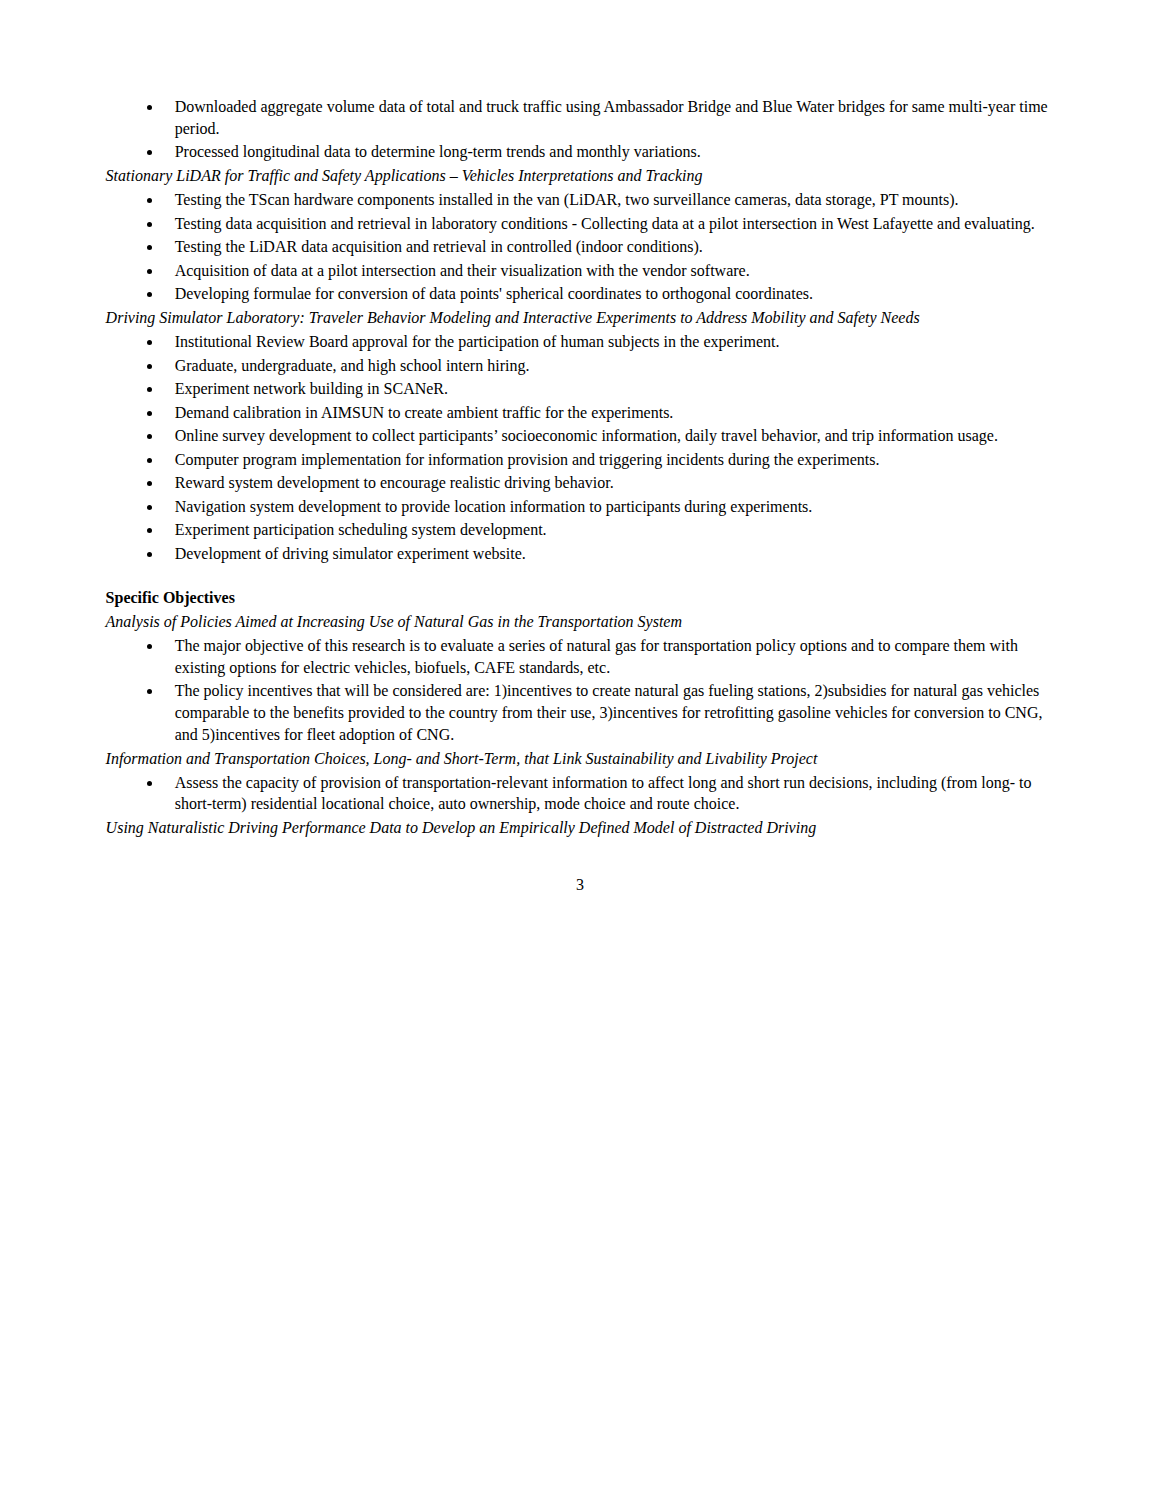Downloaded aggregate volume data of total and truck traffic using Ambassador Bridge and Blue Water bridges for same multi-year time period.
Processed longitudinal data to determine long-term trends and monthly variations.
Stationary LiDAR for Traffic and Safety Applications – Vehicles Interpretations and Tracking
Testing the TScan hardware components installed in the van (LiDAR, two surveillance cameras, data storage, PT mounts).
Testing data acquisition and retrieval in laboratory conditions - Collecting data at a pilot intersection in West Lafayette and evaluating.
Testing the LiDAR data acquisition and retrieval in controlled (indoor conditions).
Acquisition of data at a pilot intersection and their visualization with the vendor software.
Developing formulae for conversion of data points' spherical coordinates to orthogonal coordinates.
Driving Simulator Laboratory: Traveler Behavior Modeling and Interactive Experiments to Address Mobility and Safety Needs
Institutional Review Board approval for the participation of human subjects in the experiment.
Graduate, undergraduate, and high school intern hiring.
Experiment network building in SCANeR.
Demand calibration in AIMSUN to create ambient traffic for the experiments.
Online survey development to collect participants’ socioeconomic information, daily travel behavior, and trip information usage.
Computer program implementation for information provision and triggering incidents during the experiments.
Reward system development to encourage realistic driving behavior.
Navigation system development to provide location information to participants during experiments.
Experiment participation scheduling system development.
Development of driving simulator experiment website.
Specific Objectives
Analysis of Policies Aimed at Increasing Use of Natural Gas in the Transportation System
The major objective of this research is to evaluate a series of natural gas for transportation policy options and to compare them with existing options for electric vehicles, biofuels, CAFE standards, etc.
The policy incentives that will be considered are: 1)incentives to create natural gas fueling stations, 2)subsidies for natural gas vehicles comparable to the benefits provided to the country from their use, 3)incentives for retrofitting gasoline vehicles for conversion to CNG, and 5)incentives for fleet adoption of CNG.
Information and Transportation Choices, Long- and Short-Term, that Link Sustainability and Livability Project
Assess the capacity of provision of transportation-relevant information to affect long and short run decisions, including (from long- to short-term) residential locational choice, auto ownership, mode choice and route choice.
Using Naturalistic Driving Performance Data to Develop an Empirically Defined Model of Distracted Driving
3